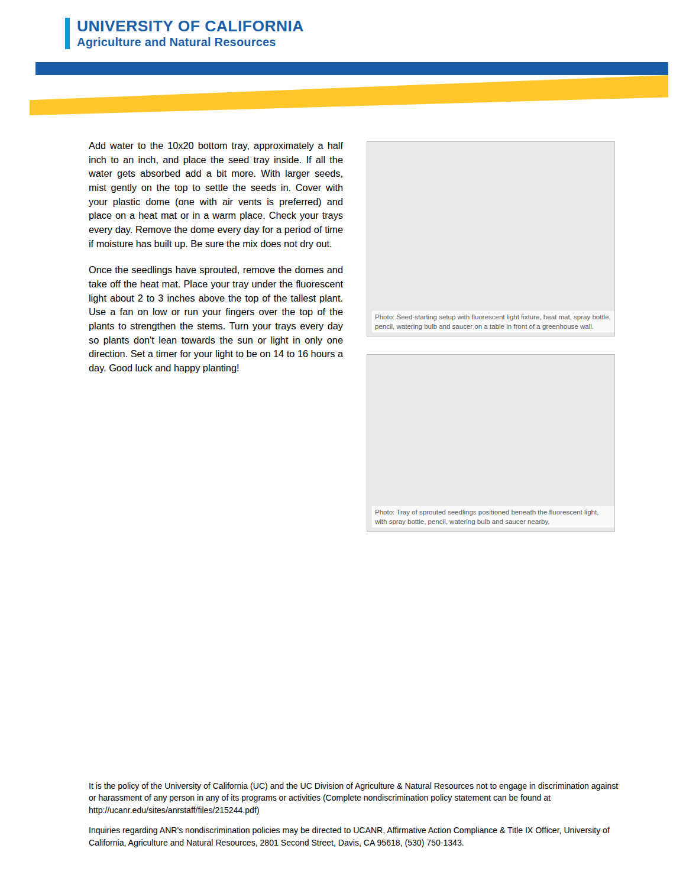UNIVERSITY OF CALIFORNIA
Agriculture and Natural Resources
Add water to the 10x20 bottom tray, approximately a half inch to an inch, and place the seed tray inside. If all the water gets absorbed add a bit more. With larger seeds, mist gently on the top to settle the seeds in. Cover with your plastic dome (one with air vents is preferred) and place on a heat mat or in a warm place. Check your trays every day. Remove the dome every day for a period of time if moisture has built up. Be sure the mix does not dry out.
Once the seedlings have sprouted, remove the domes and take off the heat mat. Place your tray under the fluorescent light about 2 to 3 inches above the top of the tallest plant. Use a fan on low or run your fingers over the top of the plants to strengthen the stems. Turn your trays every day so plants don't lean towards the sun or light in only one direction. Set a timer for your light to be on 14 to 16 hours a day. Good luck and happy planting!
Photo: Seed-starting setup with fluorescent light fixture, heat mat, spray bottle, pencil, watering bulb and saucer on a table in front of a greenhouse wall.
Photo: Tray of sprouted seedlings positioned beneath the fluorescent light, with spray bottle, pencil, watering bulb and saucer nearby.
It is the policy of the University of California (UC) and the UC Division of Agriculture & Natural Resources not to engage in discrimination against or harassment of any person in any of its programs or activities (Complete nondiscrimination policy statement can be found at http://ucanr.edu/sites/anrstaff/files/215244.pdf)
Inquiries regarding ANR's nondiscrimination policies may be directed to UCANR, Affirmative Action Compliance & Title IX Officer, University of California, Agriculture and Natural Resources, 2801 Second Street, Davis, CA 95618, (530) 750-1343.